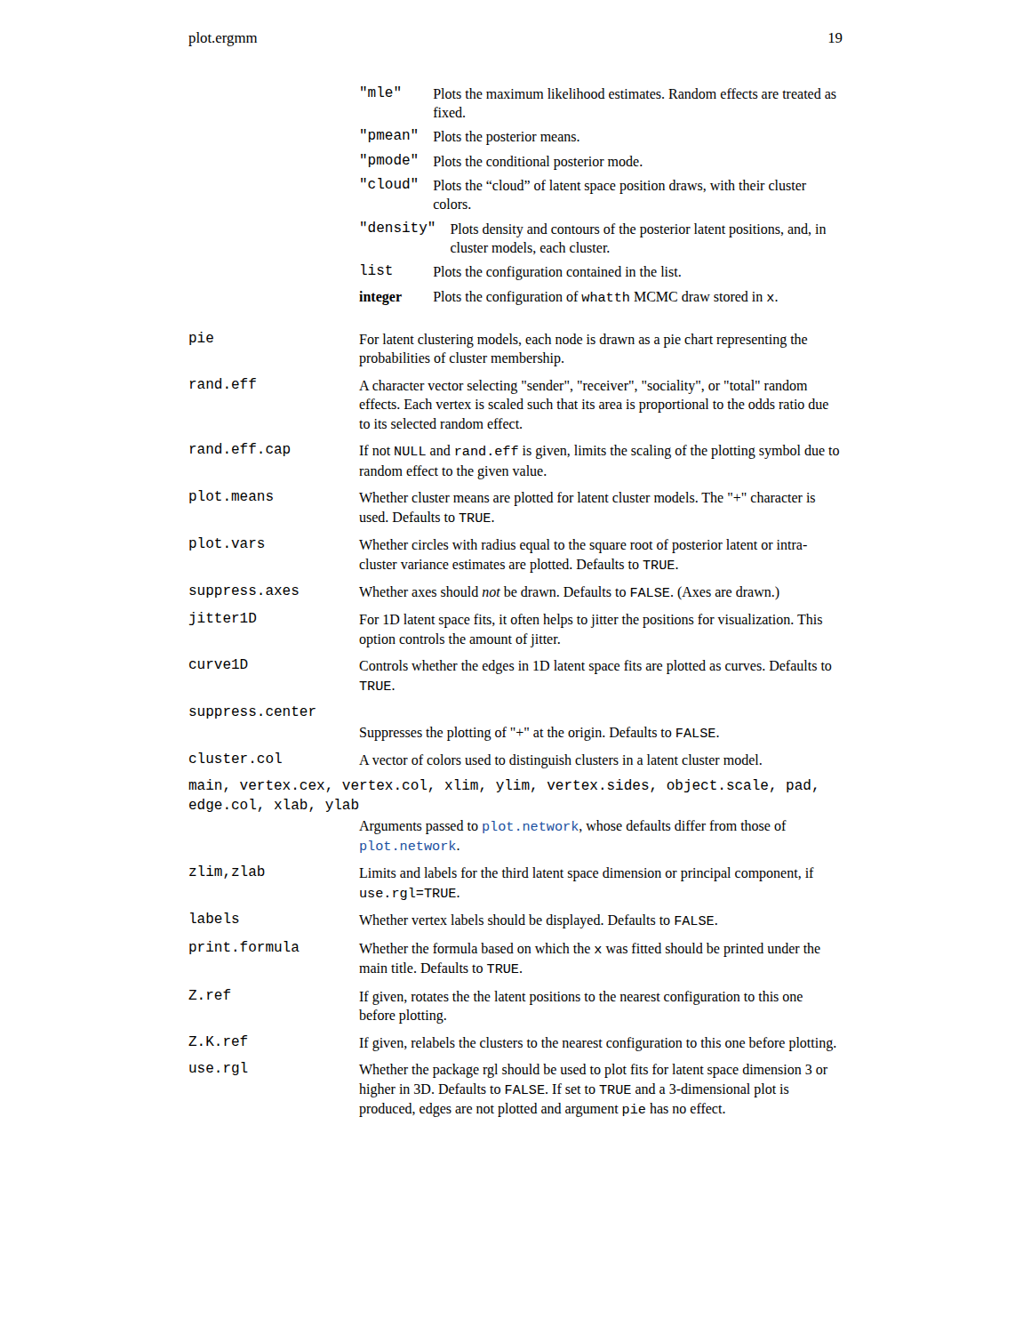plot.ergmm
19
"mle"
Plots the maximum likelihood estimates. Random effects are treated as fixed.
"pmean"
Plots the posterior means.
"pmode"
Plots the conditional posterior mode.
"cloud"
Plots the “cloud” of latent space position draws, with their cluster colors.
"density"
Plots density and contours of the posterior latent positions, and, in cluster models, each cluster.
list
Plots the configuration contained in the list.
integer
Plots the configuration of whatth MCMC draw stored in x.
pie
For latent clustering models, each node is drawn as a pie chart representing the probabilities of cluster membership.
rand.eff
A character vector selecting "sender", "receiver", "sociality", or "total" random effects. Each vertex is scaled such that its area is proportional to the odds ratio due to its selected random effect.
rand.eff.cap
If not NULL and rand.eff is given, limits the scaling of the plotting symbol due to random effect to the given value.
plot.means
Whether cluster means are plotted for latent cluster models. The "+" character is used. Defaults to TRUE.
plot.vars
Whether circles with radius equal to the square root of posterior latent or intra-cluster variance estimates are plotted. Defaults to TRUE.
suppress.axes
Whether axes should not be drawn. Defaults to FALSE. (Axes are drawn.)
jitter1D
For 1D latent space fits, it often helps to jitter the positions for visualization. This option controls the amount of jitter.
curve1D
Controls whether the edges in 1D latent space fits are plotted as curves. Defaults to TRUE.
suppress.center
Suppresses the plotting of "+" at the origin. Defaults to FALSE.
cluster.col
A vector of colors used to distinguish clusters in a latent cluster model.
main, vertex.cex, vertex.col, xlim, ylim, vertex.sides, object.scale, pad, edge.col, xlab, ylab
Arguments passed to plot.network, whose defaults differ from those of plot.network.
zlim,zlab
Limits and labels for the third latent space dimension or principal component, if use.rgl=TRUE.
labels
Whether vertex labels should be displayed. Defaults to FALSE.
print.formula
Whether the formula based on which the x was fitted should be printed under the main title. Defaults to TRUE.
Z.ref
If given, rotates the the latent positions to the nearest configuration to this one before plotting.
Z.K.ref
If given, relabels the clusters to the nearest configuration to this one before plotting.
use.rgl
Whether the package rgl should be used to plot fits for latent space dimension 3 or higher in 3D. Defaults to FALSE. If set to TRUE and a 3-dimensional plot is produced, edges are not plotted and argument pie has no effect.